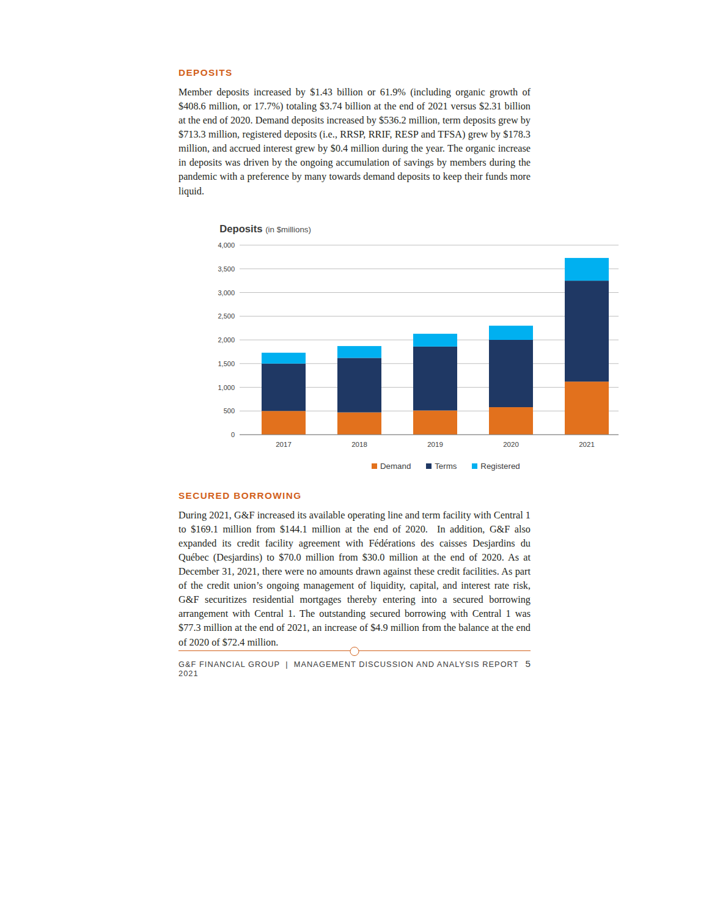Deposits
Member deposits increased by $1.43 billion or 61.9% (including organic growth of $408.6 million, or 17.7%) totaling $3.74 billion at the end of 2021 versus $2.31 billion at the end of 2020. Demand deposits increased by $536.2 million, term deposits grew by $713.3 million, registered deposits (i.e., RRSP, RRIF, RESP and TFSA) grew by $178.3 million, and accrued interest grew by $0.4 million during the year. The organic increase in deposits was driven by the ongoing accumulation of savings by members during the pandemic with a preference by many towards demand deposits to keep their funds more liquid.
Deposits (in $millions)
4,000 3,500 3,000 2,500 2,000 1,500 1,000 500 0 2017 2018 2019 2020 2021
Demand Terms Registered
Secured Borrowing
During 2021, G&F increased its available operating line and term facility with Central 1 to $169.1 million from $144.1 million at the end of 2020. In addition, G&F also expanded its credit facility agreement with Fédérations des caisses Desjardins du Québec (Desjardins) to $70.0 million from $30.0 million at the end of 2020. As at December 31, 2021, there were no amounts drawn against these credit facilities. As part of the credit union’s ongoing management of liquidity, capital, and interest rate risk, G&F securitizes residential mortgages thereby entering into a secured borrowing arrangement with Central 1. The outstanding secured borrowing with Central 1 was $77.3 million at the end of 2021, an increase of $4.9 million from the balance at the end of 2020 of $72.4 million.
G&F FINANCIAL GROUP | MANAGEMENT DISCUSSION AND ANALYSIS REPORT 2021
5